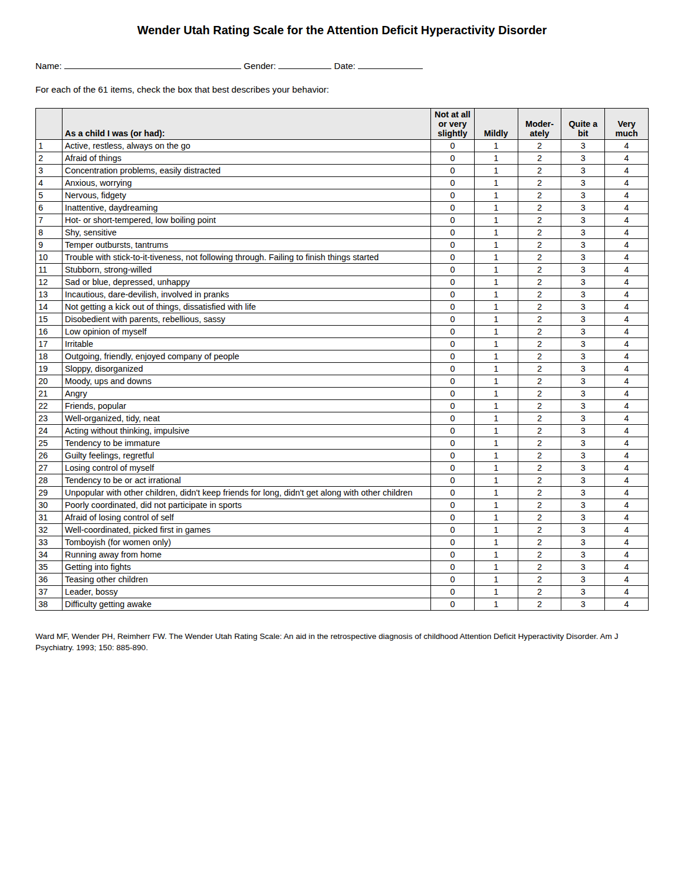Wender Utah Rating Scale for the Attention Deficit Hyperactivity Disorder
Name: Gender: Date:
For each of the 61 items, check the box that best describes your behavior:
| | As a child I was (or had): | Not at all or very slightly | Mildly | Moder- ately | Quite a bit | Very much |
| --- | --- | --- | --- | --- | --- | --- |
| 1 | Active, restless, always on the go | 0 | 1 | 2 | 3 | 4 |
| 2 | Afraid of things | 0 | 1 | 2 | 3 | 4 |
| 3 | Concentration problems, easily distracted | 0 | 1 | 2 | 3 | 4 |
| 4 | Anxious, worrying | 0 | 1 | 2 | 3 | 4 |
| 5 | Nervous, fidgety | 0 | 1 | 2 | 3 | 4 |
| 6 | Inattentive, daydreaming | 0 | 1 | 2 | 3 | 4 |
| 7 | Hot- or short-tempered, low boiling point | 0 | 1 | 2 | 3 | 4 |
| 8 | Shy, sensitive | 0 | 1 | 2 | 3 | 4 |
| 9 | Temper outbursts, tantrums | 0 | 1 | 2 | 3 | 4 |
| 10 | Trouble with stick-to-it-tiveness, not following through. Failing to finish things started | 0 | 1 | 2 | 3 | 4 |
| 11 | Stubborn, strong-willed | 0 | 1 | 2 | 3 | 4 |
| 12 | Sad or blue, depressed, unhappy | 0 | 1 | 2 | 3 | 4 |
| 13 | Incautious, dare-devilish, involved in pranks | 0 | 1 | 2 | 3 | 4 |
| 14 | Not getting a kick out of things, dissatisfied with life | 0 | 1 | 2 | 3 | 4 |
| 15 | Disobedient with parents, rebellious, sassy | 0 | 1 | 2 | 3 | 4 |
| 16 | Low opinion of myself | 0 | 1 | 2 | 3 | 4 |
| 17 | Irritable | 0 | 1 | 2 | 3 | 4 |
| 18 | Outgoing, friendly, enjoyed company of people | 0 | 1 | 2 | 3 | 4 |
| 19 | Sloppy, disorganized | 0 | 1 | 2 | 3 | 4 |
| 20 | Moody, ups and downs | 0 | 1 | 2 | 3 | 4 |
| 21 | Angry | 0 | 1 | 2 | 3 | 4 |
| 22 | Friends, popular | 0 | 1 | 2 | 3 | 4 |
| 23 | Well-organized, tidy, neat | 0 | 1 | 2 | 3 | 4 |
| 24 | Acting without thinking, impulsive | 0 | 1 | 2 | 3 | 4 |
| 25 | Tendency to be immature | 0 | 1 | 2 | 3 | 4 |
| 26 | Guilty feelings, regretful | 0 | 1 | 2 | 3 | 4 |
| 27 | Losing control of myself | 0 | 1 | 2 | 3 | 4 |
| 28 | Tendency to be or act irrational | 0 | 1 | 2 | 3 | 4 |
| 29 | Unpopular with other children, didn't keep friends for long, didn't get along with other children | 0 | 1 | 2 | 3 | 4 |
| 30 | Poorly coordinated, did not participate in sports | 0 | 1 | 2 | 3 | 4 |
| 31 | Afraid of losing control of self | 0 | 1 | 2 | 3 | 4 |
| 32 | Well-coordinated, picked first in games | 0 | 1 | 2 | 3 | 4 |
| 33 | Tomboyish (for women only) | 0 | 1 | 2 | 3 | 4 |
| 34 | Running away from home | 0 | 1 | 2 | 3 | 4 |
| 35 | Getting into fights | 0 | 1 | 2 | 3 | 4 |
| 36 | Teasing other children | 0 | 1 | 2 | 3 | 4 |
| 37 | Leader, bossy | 0 | 1 | 2 | 3 | 4 |
| 38 | Difficulty getting awake | 0 | 1 | 2 | 3 | 4 |
Ward MF, Wender PH, Reimherr FW. The Wender Utah Rating Scale: An aid in the retrospective diagnosis of childhood Attention Deficit Hyperactivity Disorder. Am J Psychiatry. 1993; 150: 885-890.